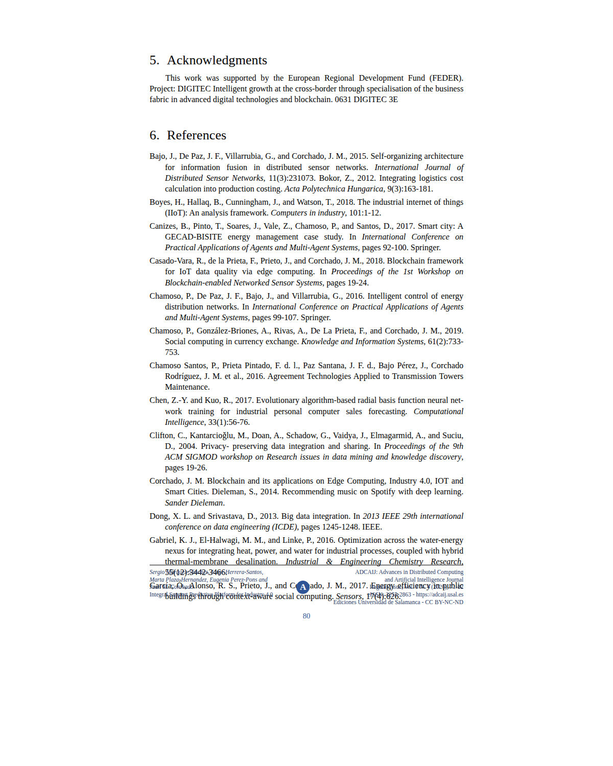5. Acknowledgments
This work was supported by the European Regional Development Fund (FEDER). Project: DIGITEC Intelligent growth at the cross-border through specialisation of the business fabric in advanced digital technologies and blockchain. 0631 DIGITEC 3E
6. References
Bajo, J., De Paz, J. F., Villarrubia, G., and Corchado, J. M., 2015. Self-organizing architecture for information fusion in distributed sensor networks. International Journal of Distributed Sensor Networks, 11(3):231073. Bokor, Z., 2012. Integrating logistics cost calculation into production costing. Acta Polytechnica Hungarica, 9(3):163-181.
Boyes, H., Hallaq, B., Cunningham, J., and Watson, T., 2018. The industrial internet of things (IIoT): An analysis framework. Computers in industry, 101:1-12.
Canizes, B., Pinto, T., Soares, J., Vale, Z., Chamoso, P., and Santos, D., 2017. Smart city: A GECAD-BISITE energy management case study. In International Conference on Practical Applications of Agents and Multi-Agent Systems, pages 92-100. Springer.
Casado-Vara, R., de la Prieta, F., Prieto, J., and Corchado, J. M., 2018. Blockchain framework for IoT data quality via edge computing. In Proceedings of the 1st Workshop on Blockchain-enabled Networked Sensor Systems, pages 19-24.
Chamoso, P., De Paz, J. F., Bajo, J., and Villarrubia, G., 2016. Intelligent control of energy distribution networks. In International Conference on Practical Applications of Agents and Multi-Agent Systems, pages 99-107. Springer.
Chamoso, P., González-Briones, A., Rivas, A., De La Prieta, F., and Corchado, J. M., 2019. Social computing in currency exchange. Knowledge and Information Systems, 61(2):733-753.
Chamoso Santos, P., Prieta Pintado, F. d. l., Paz Santana, J. F. d., Bajo Pérez, J., Corchado Rodríguez, J. M. et al., 2016. Agreement Technologies Applied to Transmission Towers Maintenance.
Chen, Z.-Y. and Kuo, R., 2017. Evolutionary algorithm-based radial basis function neural network training for industrial personal computer sales forecasting. Computational Intelligence, 33(1):56-76.
Clifton, C., Kantarcioǧlu, M., Doan, A., Schadow, G., Vaidya, J., Elmagarmid, A., and Suciu, D., 2004. Privacy- preserving data integration and sharing. In Proceedings of the 9th ACM SIGMOD workshop on Research issues in data mining and knowledge discovery, pages 19-26.
Corchado, J. M. Blockchain and its applications on Edge Computing, Industry 4.0, IOT and Smart Cities. Dieleman, S., 2014. Recommending music on Spotify with deep learning. Sander Dieleman.
Dong, X. L. and Srivastava, D., 2013. Big data integration. In 2013 IEEE 29th international conference on data engineering (ICDE), pages 1245-1248. IEEE.
Gabriel, K. J., El-Halwagi, M. M., and Linke, P., 2016. Optimization across the water-energy nexus for integrating heat, power, and water for industrial processes, coupled with hybrid thermal-membrane desalination. Industrial & Engineering Chemistry Research, 55(12):3442-3466.
García, Ó., Alonso, R. S., Prieto, J., and Corchado, J. M., 2017. Energy efficiency in public buildings through context-aware social computing. Sensors, 17(4):826.
Sergio Márquez-Sánchez, Jorge Herrera-Santos,
Marta Plaza-Hernandez, Eugenia Perez-Pons and
Juan M. Corchado
Integral Support Predictive Platform for Industry 4.0
A
ADCAIJ: Advances in Distributed Computing
and Artificial Intelligence Journal
Regular Issue, Vol. 9 N. 4 (2020), 71-82
eISSN: 2255-2863 - https://adcaij.usal.es
Ediciones Universidad de Salamanca - CC BY-NC-ND
80